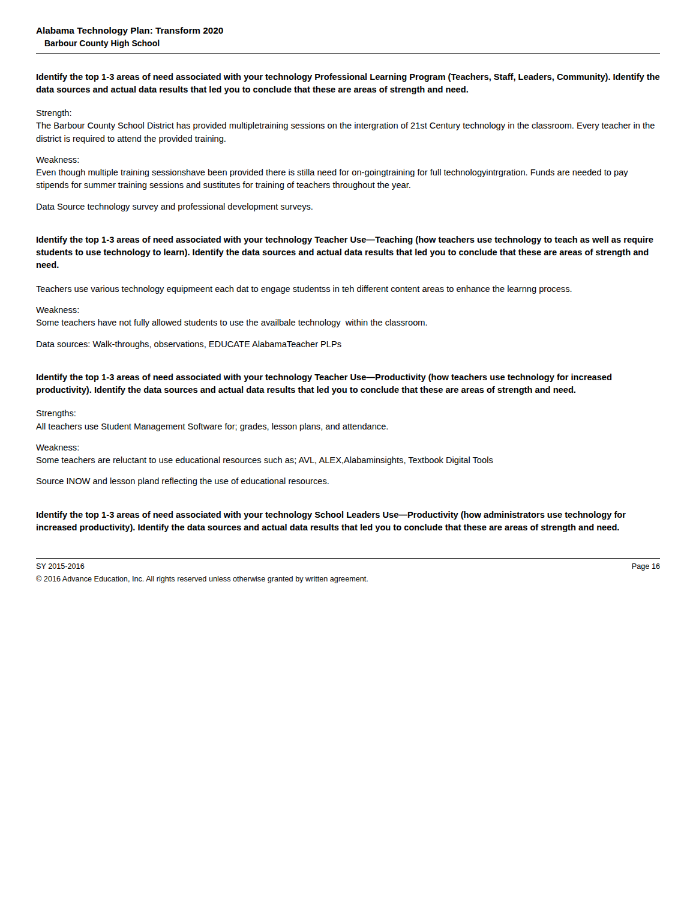Alabama Technology Plan: Transform 2020
Barbour County High School
Identify the top 1-3 areas of need associated with your technology Professional Learning Program (Teachers, Staff, Leaders, Community). Identify the data sources and actual data results that led you to conclude that these are areas of strength and need.
Strength:
The Barbour County School District has provided multipletraining sessions on the intergration of 21st Century technology in the classroom. Every teacher in the district is required to attend the provided training.
Weakness:
Even though multiple training sessionshave been provided there is stilla need for on-goingtraining for full technologyintrgration. Funds are needed to pay stipends for summer training sessions and sustitutes for training of teachers throughout the year.
Data Source technology survey and professional development surveys.
Identify the top 1-3 areas of need associated with your technology Teacher Use—Teaching (how teachers use technology to teach as well as require students to use technology to learn). Identify the data sources and actual data results that led you to conclude that these are areas of strength and need.
Teachers use various technology equipmeent each dat to engage studentss in teh different content areas to enhance the learnng process.
Weakness:
Some teachers have not fully allowed students to use the availbale technology within the classroom.
Data sources: Walk-throughs, observations, EDUCATE AlabamaTeacher PLPs
Identify the top 1-3 areas of need associated with your technology Teacher Use—Productivity (how teachers use technology for increased productivity). Identify the data sources and actual data results that led you to conclude that these are areas of strength and need.
Strengths:
All teachers use Student Management Software for; grades, lesson plans, and attendance.
Weakness:
Some teachers are reluctant to use educational resources such as; AVL, ALEX,Alabaminsights, Textbook Digital Tools
Source INOW and lesson pland reflecting the use of educational resources.
Identify the top 1-3 areas of need associated with your technology School Leaders Use—Productivity (how administrators use technology for increased productivity). Identify the data sources and actual data results that led you to conclude that these are areas of strength and need.
SY 2015-2016
Page 16
© 2016 Advance Education, Inc. All rights reserved unless otherwise granted by written agreement.